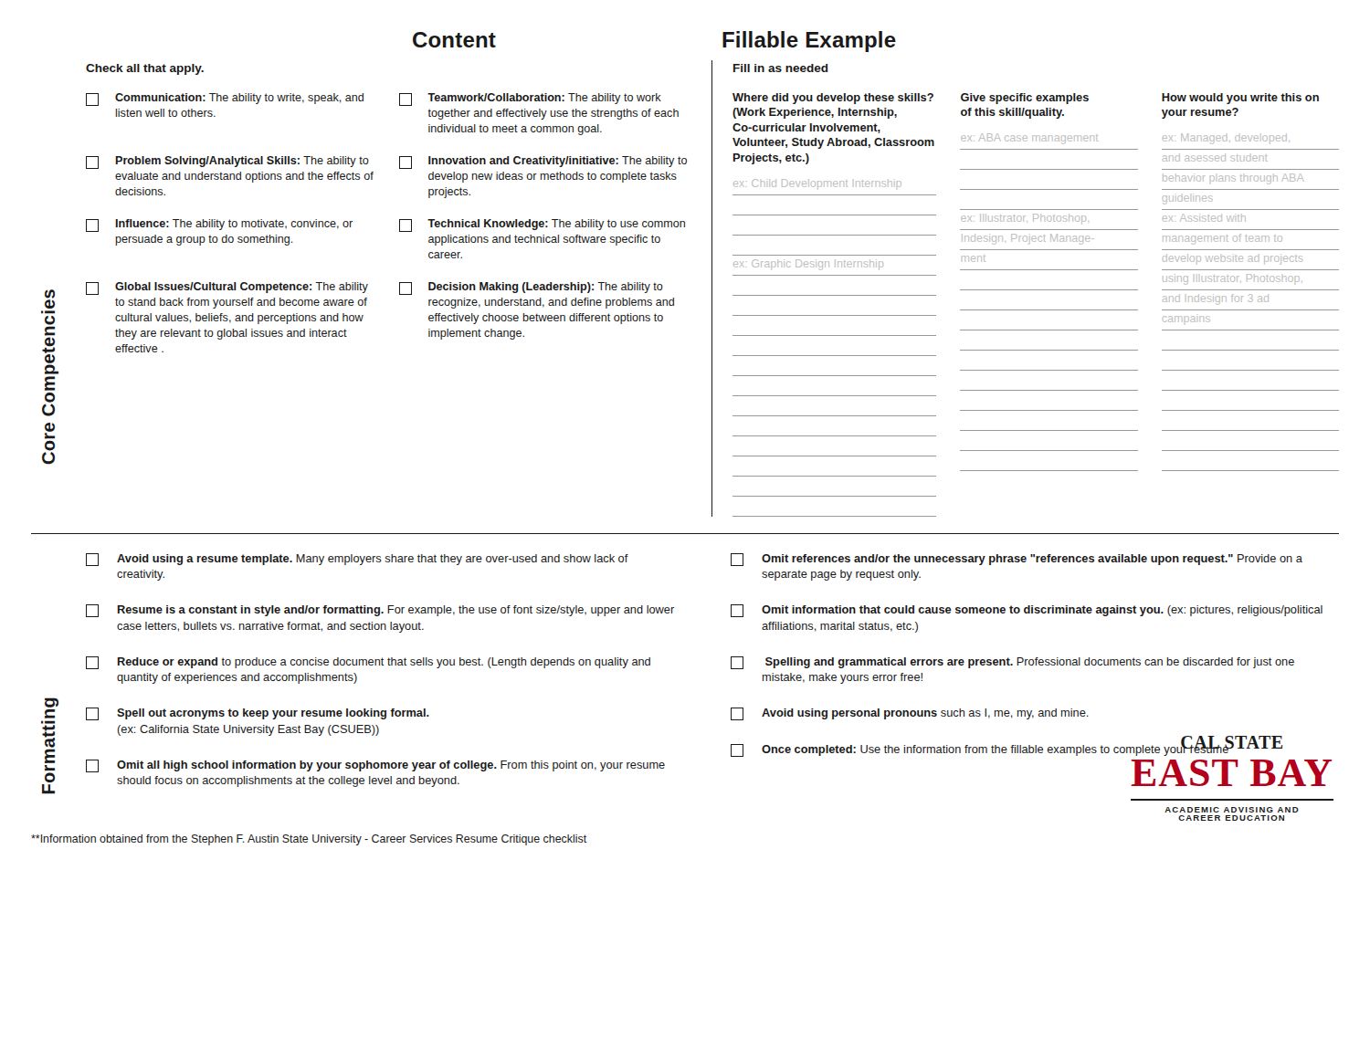Content
Fillable Example
Core Competencies
Check all that apply.
Communication: The ability to write, speak, and listen well to others.
Teamwork/Collaboration: The ability to work together and effectively use the strengths of each individual to meet a common goal.
Problem Solving/Analytical Skills: The ability to evaluate and understand options and the effects of decisions.
Innovation and Creativity/initiative: The ability to develop new ideas or methods to complete tasks projects.
Influence: The ability to motivate, convince, or persuade a group to do something.
Technical Knowledge: The ability to use common applications and technical software specific to career.
Global Issues/Cultural Competence: The ability to stand back from yourself and become aware of cultural values, beliefs, and perceptions and how they are relevant to global issues and interact effective .
Decision Making (Leadership): The ability to recognize, understand, and define problems and effectively choose between different options to implement change.
Fill in as needed
Where did you develop these skills?
(Work Experience, Internship,
Co-curricular Involvement,
Volunteer, Study Abroad, Classroom
Projects, etc.)
ex: Child Development Internship
ex: Graphic Design Internship
Give specific examples
of this skill/quality.
ex: ABA case management
ex: Illustrator, Photoshop,
Indesign, Project Manage-
ment
How would you write this on
your resume?
ex: Managed, developed,
and asessed student
behavior plans through ABA
guidelines
ex: Assisted with
management of team to
develop website ad projects
using Illustrator, Photoshop,
and Indesign for 3 ad
campains
Formatting
Avoid using a resume template. Many employers share that they are over-used and show lack of creativity.
Resume is a constant in style and/or formatting. For example, the use of font size/style, upper and lower case letters, bullets vs. narrative format, and section layout.
Reduce or expand to produce a concise document that sells you best. (Length depends on quality and quantity of experiences and accomplishments)
Spell out acronyms to keep your resume looking formal.
(ex: California State University East Bay (CSUEB))
Omit all high school information by your sophomore year of college. From this point on, your resume should focus on accomplishments at the college level and beyond.
Omit references and/or the unnecessary phrase "references available upon request." Provide on a separate page by request only.
Omit information that could cause someone to discriminate against you. (ex: pictures, religious/political affiliations, marital status, etc.)
Spelling and grammatical errors are present. Professional documents can be discarded for just one mistake, make yours error free!
Avoid using personal pronouns such as I, me, my, and mine.
Once completed: Use the information from the fillable examples to complete your resume
CAL STATE
EAST BAY
ACADEMIC ADVISING AND
CAREER EDUCATION
**Information obtained from the Stephen F. Austin State University - Career Services Resume Critique checklist